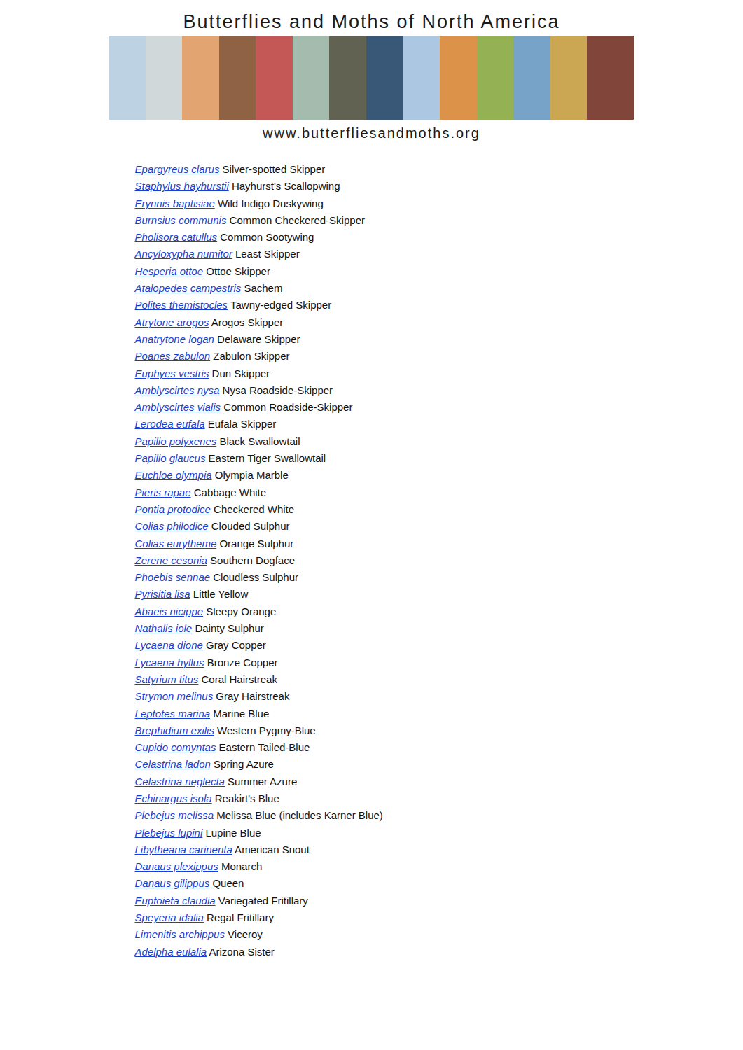Butterflies and Moths of North America
www.butterfliesandmoths.org
Epargyreus clarus Silver-spotted Skipper
Staphylus hayhurstii Hayhurst's Scallopwing
Erynnis baptisiae Wild Indigo Duskywing
Burnsius communis Common Checkered-Skipper
Pholisora catullus Common Sootywing
Ancyloxypha numitor Least Skipper
Hesperia ottoe Ottoe Skipper
Atalopedes campestris Sachem
Polites themistocles Tawny-edged Skipper
Atrytone arogos Arogos Skipper
Anatrytone logan Delaware Skipper
Poanes zabulon Zabulon Skipper
Euphyes vestris Dun Skipper
Amblyscirtes nysa Nysa Roadside-Skipper
Amblyscirtes vialis Common Roadside-Skipper
Lerodea eufala Eufala Skipper
Papilio polyxenes Black Swallowtail
Papilio glaucus Eastern Tiger Swallowtail
Euchloe olympia Olympia Marble
Pieris rapae Cabbage White
Pontia protodice Checkered White
Colias philodice Clouded Sulphur
Colias eurytheme Orange Sulphur
Zerene cesonia Southern Dogface
Phoebis sennae Cloudless Sulphur
Pyrisitia lisa Little Yellow
Abaeis nicippe Sleepy Orange
Nathalis iole Dainty Sulphur
Lycaena dione Gray Copper
Lycaena hyllus Bronze Copper
Satyrium titus Coral Hairstreak
Strymon melinus Gray Hairstreak
Leptotes marina Marine Blue
Brephidium exilis Western Pygmy-Blue
Cupido comyntas Eastern Tailed-Blue
Celastrina ladon Spring Azure
Celastrina neglecta Summer Azure
Echinargus isola Reakirt's Blue
Plebejus melissa Melissa Blue (includes Karner Blue)
Plebejus lupini Lupine Blue
Libytheana carinenta American Snout
Danaus plexippus Monarch
Danaus gilippus Queen
Euptoieta claudia Variegated Fritillary
Speyeria idalia Regal Fritillary
Limenitis archippus Viceroy
Adelpha eulalia Arizona Sister